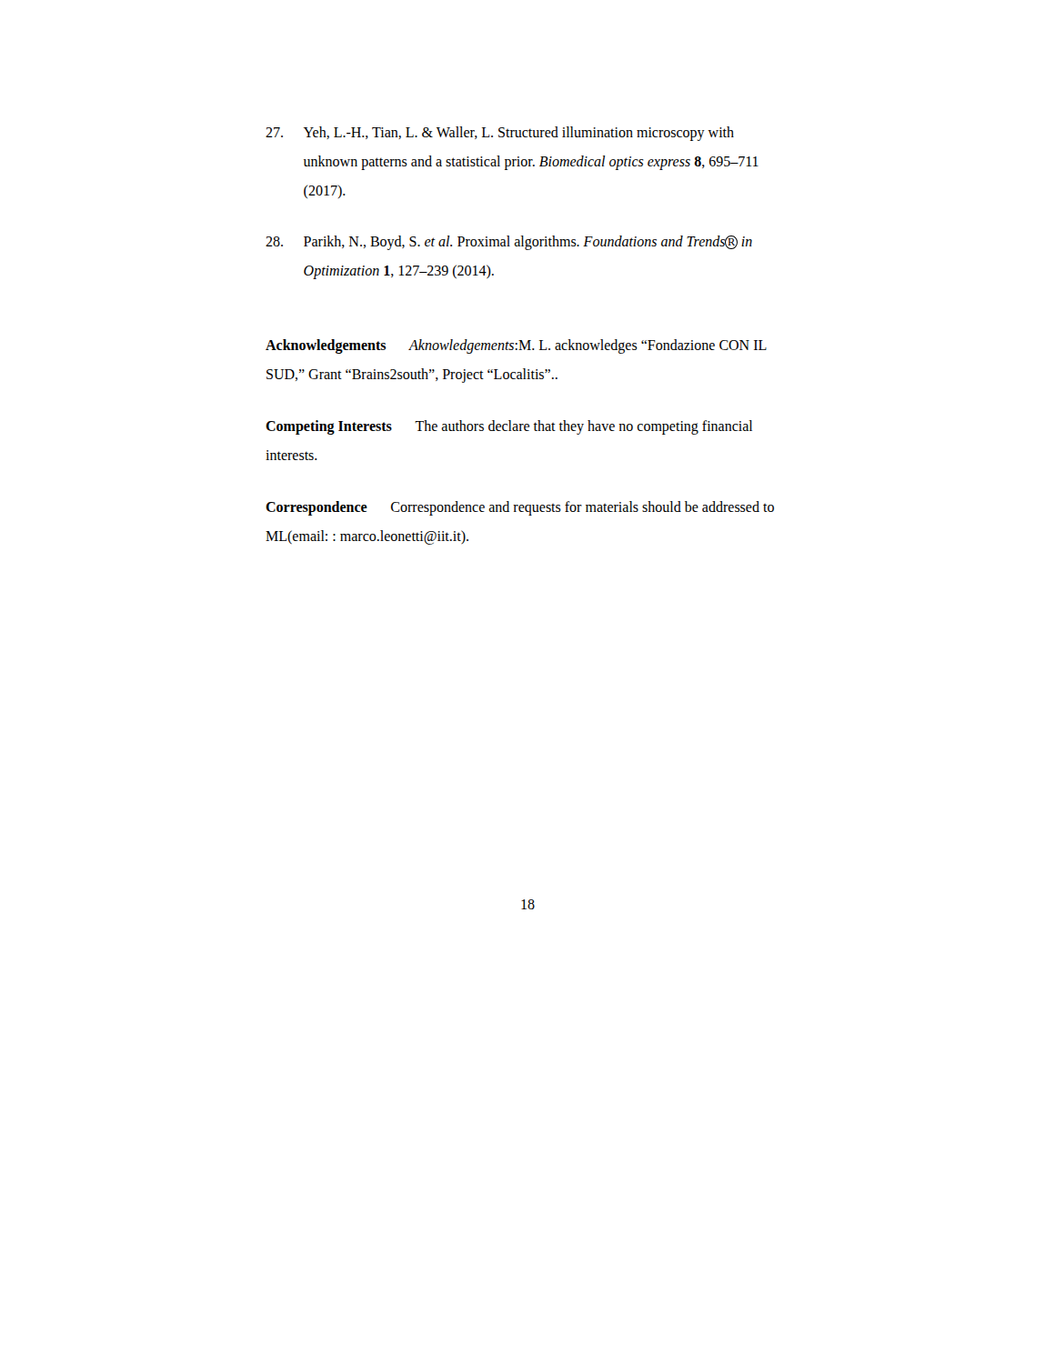27. Yeh, L.-H., Tian, L. & Waller, L. Structured illumination microscopy with unknown patterns and a statistical prior. Biomedical optics express 8, 695–711 (2017).
28. Parikh, N., Boyd, S. et al. Proximal algorithms. Foundations and TrendsR in Optimization 1, 127–239 (2014).
Acknowledgements Aknowledgements:M. L. acknowledges “Fondazione CON IL SUD,” Grant “Brains2south”, Project “Localitis”..
Competing Interests The authors declare that they have no competing financial interests.
Correspondence Correspondence and requests for materials should be addressed to ML(email: : marco.leonetti@iit.it).
18